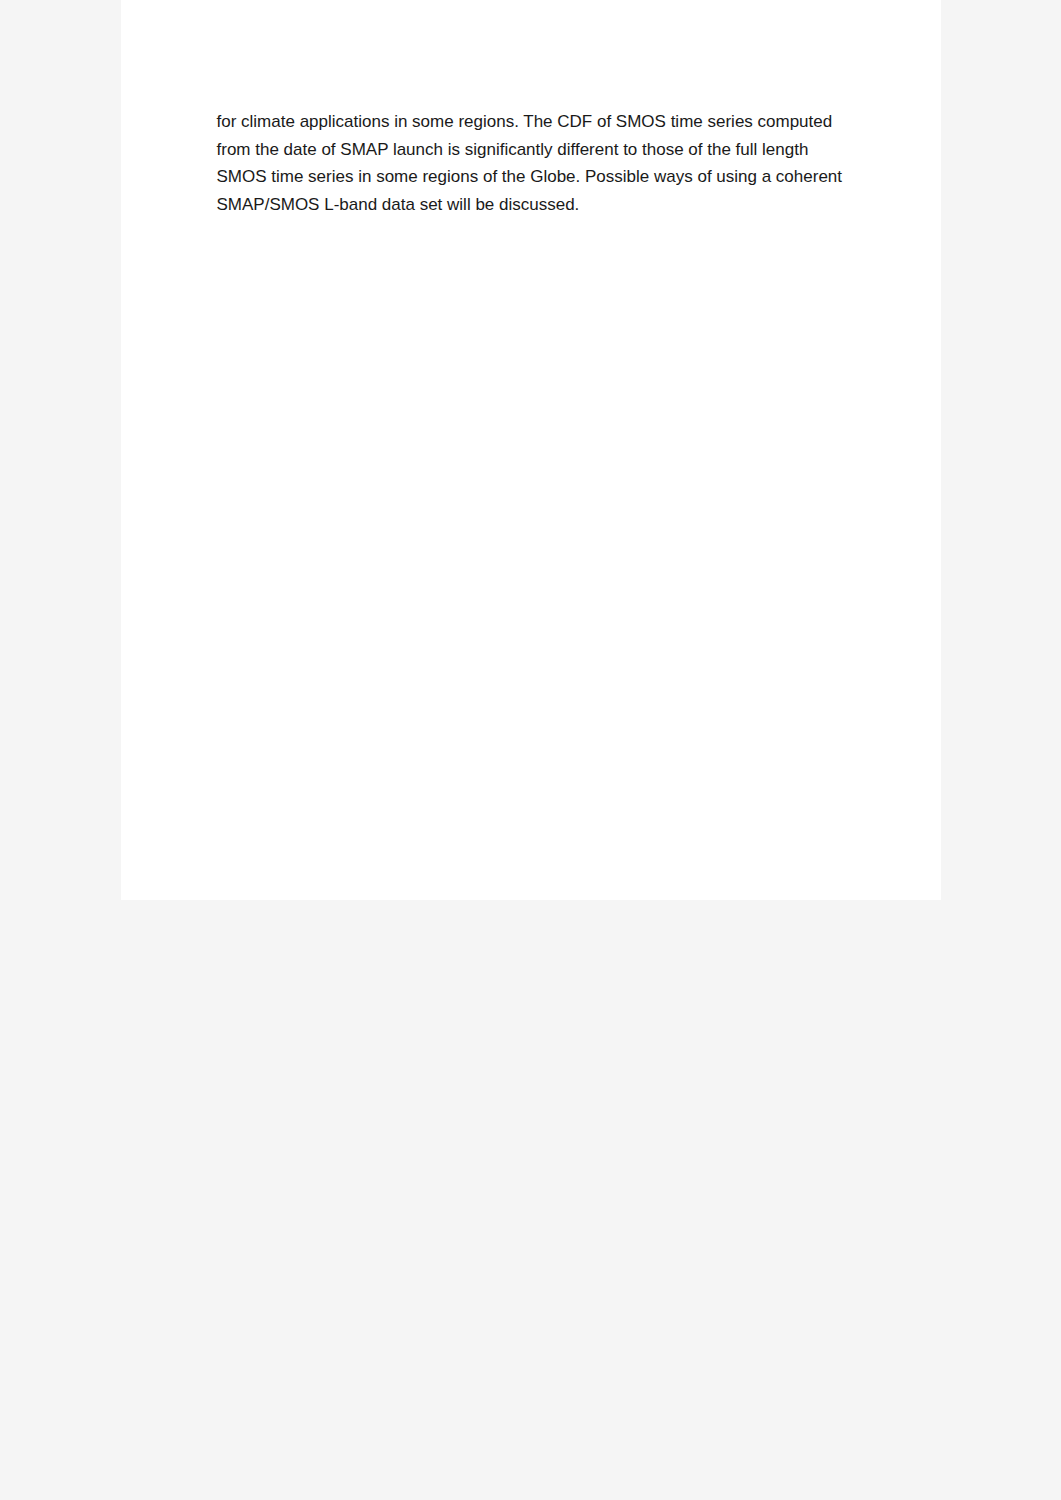for climate applications in some regions. The CDF of SMOS time series computed from the date of SMAP launch is significantly different to those of the full length SMOS time series in some regions of the Globe. Possible ways of using a coherent SMAP/SMOS L-band data set will be discussed.